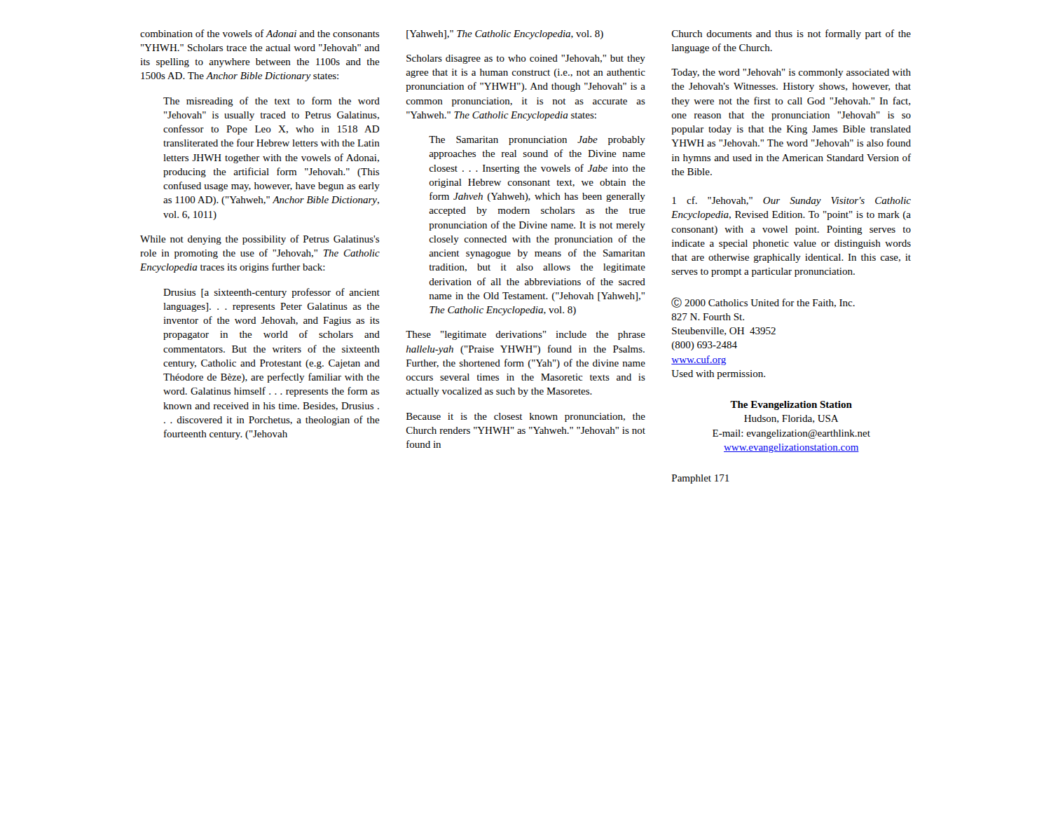combination of the vowels of Adonai and the consonants "YHWH." Scholars trace the actual word "Jehovah" and its spelling to anywhere between the 1100s and the 1500s AD. The Anchor Bible Dictionary states:
The misreading of the text to form the word "Jehovah" is usually traced to Petrus Galatinus, confessor to Pope Leo X, who in 1518 AD transliterated the four Hebrew letters with the Latin letters JHWH together with the vowels of Adonai, producing the artificial form "Jehovah." (This confused usage may, however, have begun as early as 1100 AD). ("Yahweh," Anchor Bible Dictionary, vol. 6, 1011)
While not denying the possibility of Petrus Galatinus's role in promoting the use of "Jehovah," The Catholic Encyclopedia traces its origins further back:
Drusius [a sixteenth-century professor of ancient languages]. . . represents Peter Galatinus as the inventor of the word Jehovah, and Fagius as its propagator in the world of scholars and commentators. But the writers of the sixteenth century, Catholic and Protestant (e.g. Cajetan and Théodore de Bèze), are perfectly familiar with the word. Galatinus himself . . . represents the form as known and received in his time. Besides, Drusius . . . discovered it in Porchetus, a theologian of the fourteenth century. ("Jehovah
[Yahweh]," The Catholic Encyclopedia, vol. 8)
Scholars disagree as to who coined "Jehovah," but they agree that it is a human construct (i.e., not an authentic pronunciation of "YHWH"). And though "Jehovah" is a common pronunciation, it is not as accurate as "Yahweh." The Catholic Encyclopedia states:
The Samaritan pronunciation Jabe probably approaches the real sound of the Divine name closest . . . Inserting the vowels of Jabe into the original Hebrew consonant text, we obtain the form Jahveh (Yahweh), which has been generally accepted by modern scholars as the true pronunciation of the Divine name. It is not merely closely connected with the pronunciation of the ancient synagogue by means of the Samaritan tradition, but it also allows the legitimate derivation of all the abbreviations of the sacred name in the Old Testament. ("Jehovah [Yahweh]," The Catholic Encyclopedia, vol. 8)
These "legitimate derivations" include the phrase hallelu-yah ("Praise YHWH") found in the Psalms. Further, the shortened form ("Yah") of the divine name occurs several times in the Masoretic texts and is actually vocalized as such by the Masoretes.
Because it is the closest known pronunciation, the Church renders "YHWH" as "Yahweh." "Jehovah" is not found in
Church documents and thus is not formally part of the language of the Church.
Today, the word "Jehovah" is commonly associated with the Jehovah's Witnesses. History shows, however, that they were not the first to call God "Jehovah." In fact, one reason that the pronunciation "Jehovah" is so popular today is that the King James Bible translated YHWH as "Jehovah." The word "Jehovah" is also found in hymns and used in the American Standard Version of the Bible.
1 cf. "Jehovah," Our Sunday Visitor's Catholic Encyclopedia, Revised Edition. To "point" is to mark (a consonant) with a vowel point. Pointing serves to indicate a special phonetic value or distinguish words that are otherwise graphically identical. In this case, it serves to prompt a particular pronunciation.
Ⓒ 2000 Catholics United for the Faith, Inc.
827 N. Fourth St.
Steubenville, OH 43952
(800) 693-2484
www.cuf.org
Used with permission.
The Evangelization Station
Hudson, Florida, USA
E-mail: evangelization@earthlink.net
www.evangelizationstation.com
Pamphlet 171